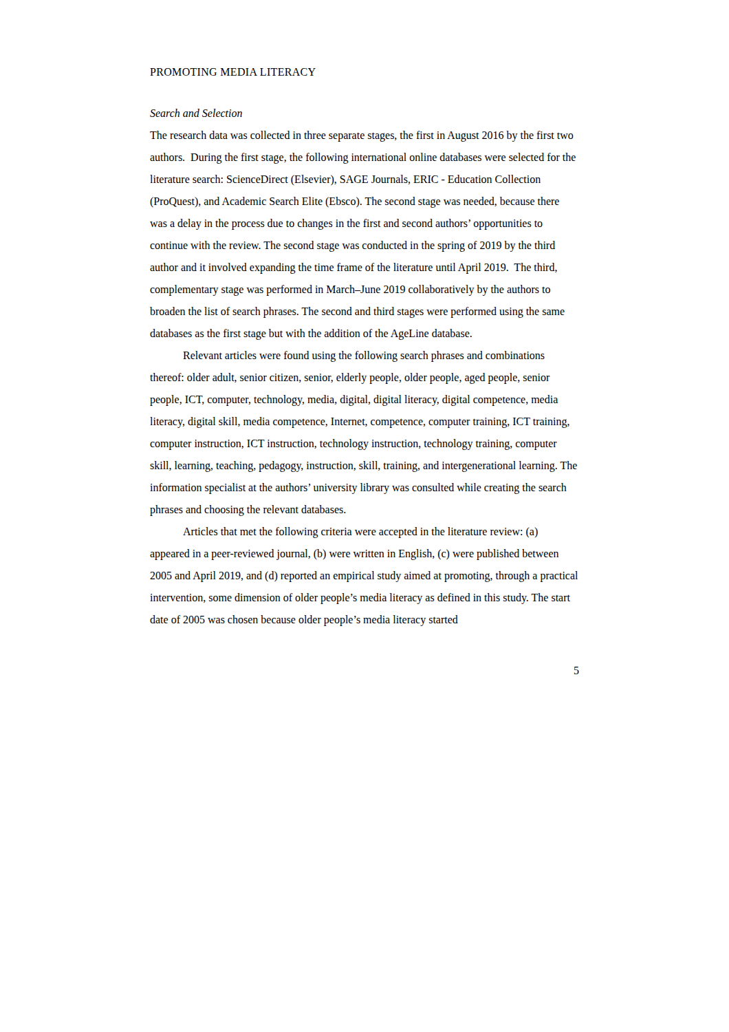PROMOTING MEDIA LITERACY
Search and Selection
The research data was collected in three separate stages, the first in August 2016 by the first two authors. During the first stage, the following international online databases were selected for the literature search: ScienceDirect (Elsevier), SAGE Journals, ERIC - Education Collection (ProQuest), and Academic Search Elite (Ebsco). The second stage was needed, because there was a delay in the process due to changes in the first and second authors’ opportunities to continue with the review. The second stage was conducted in the spring of 2019 by the third author and it involved expanding the time frame of the literature until April 2019. The third, complementary stage was performed in March–June 2019 collaboratively by the authors to broaden the list of search phrases. The second and third stages were performed using the same databases as the first stage but with the addition of the AgeLine database.
Relevant articles were found using the following search phrases and combinations thereof: older adult, senior citizen, senior, elderly people, older people, aged people, senior people, ICT, computer, technology, media, digital, digital literacy, digital competence, media literacy, digital skill, media competence, Internet, competence, computer training, ICT training, computer instruction, ICT instruction, technology instruction, technology training, computer skill, learning, teaching, pedagogy, instruction, skill, training, and intergenerational learning. The information specialist at the authors’ university library was consulted while creating the search phrases and choosing the relevant databases.
Articles that met the following criteria were accepted in the literature review: (a) appeared in a peer-reviewed journal, (b) were written in English, (c) were published between 2005 and April 2019, and (d) reported an empirical study aimed at promoting, through a practical intervention, some dimension of older people’s media literacy as defined in this study. The start date of 2005 was chosen because older people’s media literacy started
5